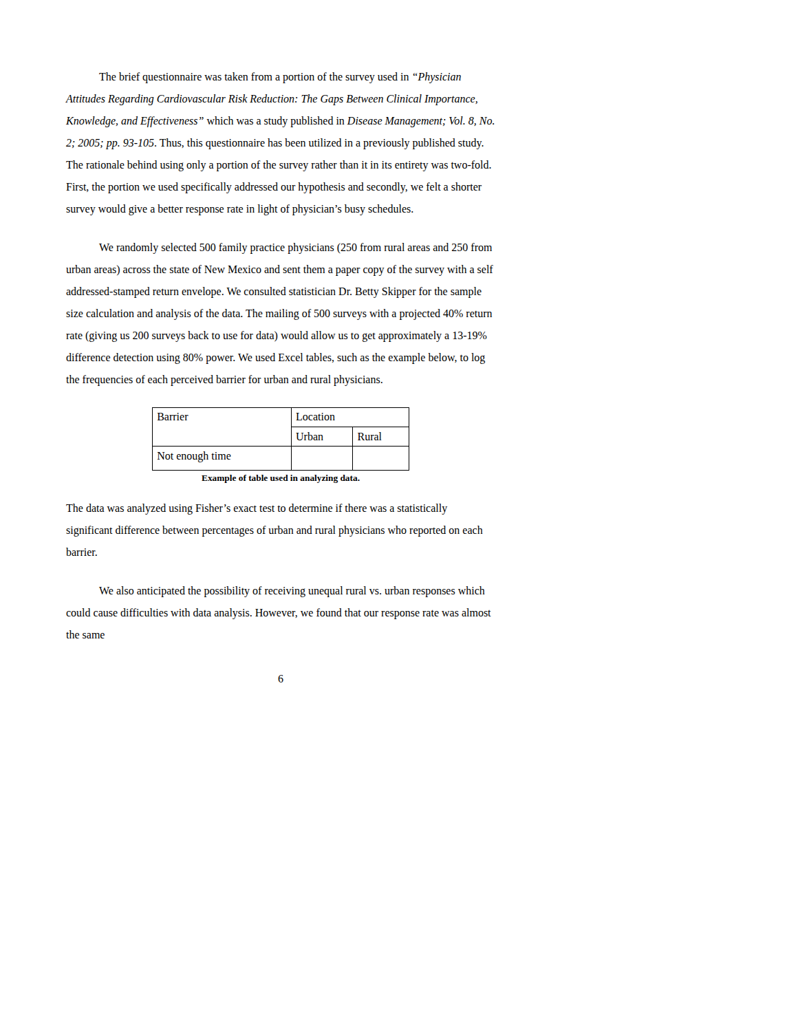The brief questionnaire was taken from a portion of the survey used in “Physician Attitudes Regarding Cardiovascular Risk Reduction: The Gaps Between Clinical Importance, Knowledge, and Effectiveness” which was a study published in Disease Management; Vol. 8, No. 2; 2005; pp. 93-105. Thus, this questionnaire has been utilized in a previously published study. The rationale behind using only a portion of the survey rather than it in its entirety was two-fold. First, the portion we used specifically addressed our hypothesis and secondly, we felt a shorter survey would give a better response rate in light of physician’s busy schedules.
We randomly selected 500 family practice physicians (250 from rural areas and 250 from urban areas) across the state of New Mexico and sent them a paper copy of the survey with a self addressed-stamped return envelope. We consulted statistician Dr. Betty Skipper for the sample size calculation and analysis of the data. The mailing of 500 surveys with a projected 40% return rate (giving us 200 surveys back to use for data) would allow us to get approximately a 13-19% difference detection using 80% power. We used Excel tables, such as the example below, to log the frequencies of each perceived barrier for urban and rural physicians.
| Barrier | Location |
| Urban | Rural |
| Not enough time | | |
Example of table used in analyzing data.
The data was analyzed using Fisher’s exact test to determine if there was a statistically significant difference between percentages of urban and rural physicians who reported on each barrier.
We also anticipated the possibility of receiving unequal rural vs. urban responses which could cause difficulties with data analysis. However, we found that our response rate was almost the same
6